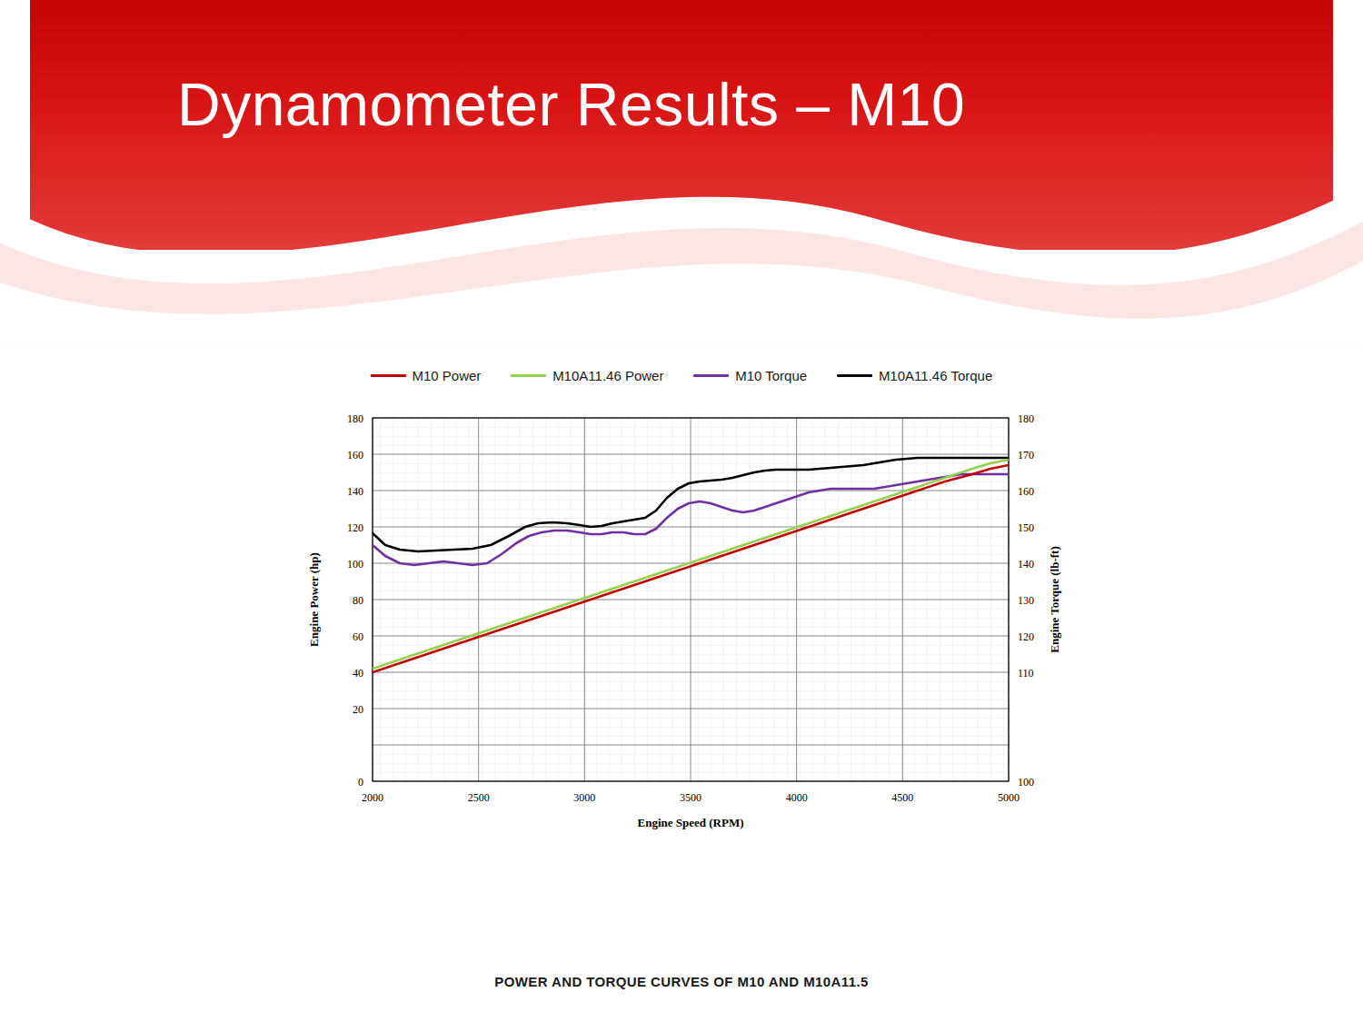Dynamometer Results – M10
M10 Power M10A11.46 Power M10 Torque M10A11.46 Torque
180 160 140 120 100 80 60 40 20 0 180 170 160 150 140 130 120 110 100 2000 2500 3000 3500 4000 4500 5000 Engine Speed (RPM) Engine Power (hp) Engine Torque (lb-ft)
POWER AND TORQUE CURVES OF M10 AND M10A11.5